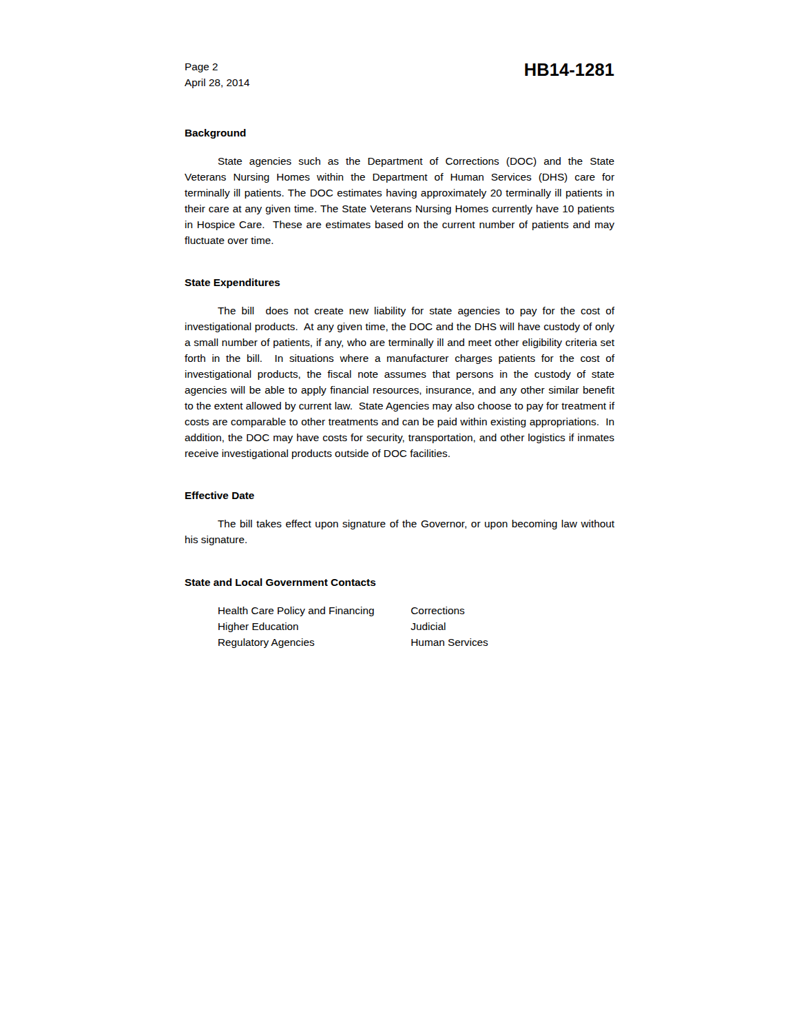Page 2
April 28, 2014
HB14-1281
Background
State agencies such as the Department of Corrections (DOC) and the State Veterans Nursing Homes within the Department of Human Services (DHS) care for terminally ill patients. The DOC estimates having approximately 20 terminally ill patients in their care at any given time. The State Veterans Nursing Homes currently have 10 patients in Hospice Care. These are estimates based on the current number of patients and may fluctuate over time.
State Expenditures
The bill does not create new liability for state agencies to pay for the cost of investigational products. At any given time, the DOC and the DHS will have custody of only a small number of patients, if any, who are terminally ill and meet other eligibility criteria set forth in the bill. In situations where a manufacturer charges patients for the cost of investigational products, the fiscal note assumes that persons in the custody of state agencies will be able to apply financial resources, insurance, and any other similar benefit to the extent allowed by current law. State Agencies may also choose to pay for treatment if costs are comparable to other treatments and can be paid within existing appropriations. In addition, the DOC may have costs for security, transportation, and other logistics if inmates receive investigational products outside of DOC facilities.
Effective Date
The bill takes effect upon signature of the Governor, or upon becoming law without his signature.
State and Local Government Contacts
| Health Care Policy and Financing | Corrections |
| Higher Education | Judicial |
| Regulatory Agencies | Human Services |